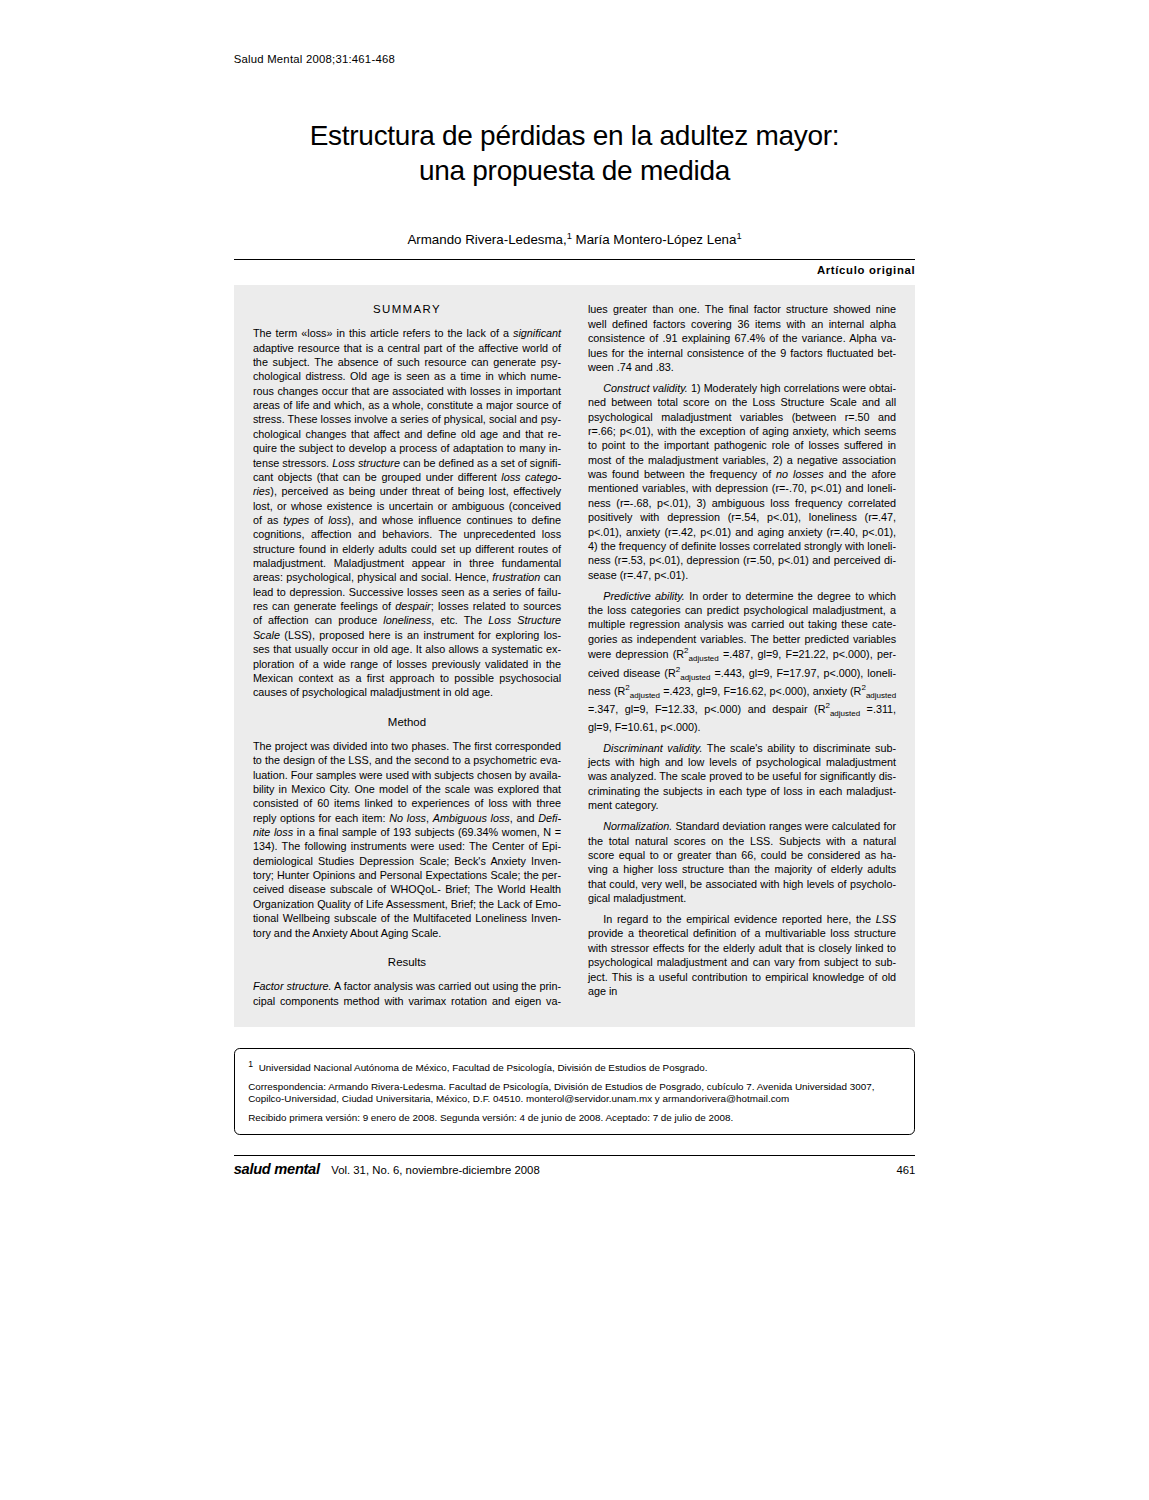Salud Mental 2008;31:461-468
Estructura de pérdidas en la adultez mayor:
una propuesta de medida
Armando Rivera-Ledesma,1 María Montero-López Lena1
Artículo original
Summary
The term «loss» in this article refers to the lack of a significant adaptive resource that is a central part of the affective world of the subject. The absence of such resource can generate psychological distress. Old age is seen as a time in which numerous changes occur that are associated with losses in important areas of life and which, as a whole, constitute a major source of stress. These losses involve a series of physical, social and psychological changes that affect and define old age and that require the subject to develop a process of adaptation to many intense stressors. Loss structure can be defined as a set of significant objects (that can be grouped under different loss categories), perceived as being under threat of being lost, effectively lost, or whose existence is uncertain or ambiguous (conceived of as types of loss), and whose influence continues to define cognitions, affection and behaviors. The unprecedented loss structure found in elderly adults could set up different routes of maladjustment. Maladjustment appear in three fundamental areas: psychological, physical and social. Hence, frustration can lead to depression. Successive losses seen as a series of failures can generate feelings of despair; losses related to sources of affection can produce loneliness, etc. The Loss Structure Scale (LSS), proposed here is an instrument for exploring losses that usually occur in old age. It also allows a systematic exploration of a wide range of losses previously validated in the Mexican context as a first approach to possible psychosocial causes of psychological maladjustment in old age.
Method
The project was divided into two phases. The first corresponded to the design of the LSS, and the second to a psychometric evaluation. Four samples were used with subjects chosen by availability in Mexico City. One model of the scale was explored that consisted of 60 items linked to experiences of loss with three reply options for each item: No loss, Ambiguous loss, and Definite loss in a final sample of 193 subjects (69.34% women, N = 134). The following instruments were used: The Center of Epidemiological Studies Depression Scale; Beck's Anxiety Inventory; Hunter Opinions and Personal Expectations Scale; the perceived disease subscale of WHOQoL- Brief; The World Health Organization Quality of Life Assessment, Brief; the Lack of Emotional Wellbeing subscale of the Multifaceted Loneliness Inventory and the Anxiety About Aging Scale.
Results
Factor structure. A factor analysis was carried out using the principal components method with varimax rotation and eigen values greater than one. The final factor structure showed nine well defined factors covering 36 items with an internal alpha consistence of .91 explaining 67.4% of the variance. Alpha values for the internal consistence of the 9 factors fluctuated between .74 and .83.
Construct validity. 1) Moderately high correlations were obtained between total score on the Loss Structure Scale and all psychological maladjustment variables (between r=.50 and r=.66; p<.01), with the exception of aging anxiety, which seems to point to the important pathogenic role of losses suffered in most of the maladjustment variables, 2) a negative association was found between the frequency of no losses and the afore mentioned variables, with depression (r=-.70, p<.01) and loneliness (r=-.68, p<.01), 3) ambiguous loss frequency correlated positively with depression (r=.54, p<.01), loneliness (r=.47, p<.01), anxiety (r=.42, p<.01) and aging anxiety (r=.40, p<.01), 4) the frequency of definite losses correlated strongly with loneliness (r=.53, p<.01), depression (r=.50, p<.01) and perceived disease (r=.47, p<.01).
Predictive ability. In order to determine the degree to which the loss categories can predict psychological maladjustment, a multiple regression analysis was carried out taking these categories as independent variables. The better predicted variables were depression (R2 adjusted =.487, gl=9, F=21.22, p<.000), perceived disease (R2 adjusted =.443, gl=9, F=17.97, p<.000), loneliness (R2 adjusted =.423, gl=9, F=16.62, p<.000), anxiety (R2 adjusted =.347, gl=9, F=12.33, p<.000) and despair (R2 adjusted =.311, gl=9, F=10.61, p<.000).
Discriminant validity. The scale's ability to discriminate subjects with high and low levels of psychological maladjustment was analyzed. The scale proved to be useful for significantly discriminating the subjects in each type of loss in each maladjustment category.
Normalization. Standard deviation ranges were calculated for the total natural scores on the LSS. Subjects with a natural score equal to or greater than 66, could be considered as having a higher loss structure than the majority of elderly adults that could, very well, be associated with high levels of psychological maladjustment.
In regard to the empirical evidence reported here, the LSS provide a theoretical definition of a multivariable loss structure with stressor effects for the elderly adult that is closely linked to psychological maladjustment and can vary from subject to subject. This is a useful contribution to empirical knowledge of old age in
1 Universidad Nacional Autónoma de México, Facultad de Psicología, División de Estudios de Posgrado.
Correspondencia: Armando Rivera-Ledesma. Facultad de Psicología, División de Estudios de Posgrado, cubículo 7. Avenida Universidad 3007, Copilco-Universidad, Ciudad Universitaria, México, D.F. 04510. monterol@servidor.unam.mx y armandorivera@hotmail.com
Recibido primera versión: 9 enero de 2008. Segunda versión: 4 de junio de 2008. Aceptado: 7 de julio de 2008.
salud mental Vol. 31, No. 6, noviembre-diciembre 2008 461